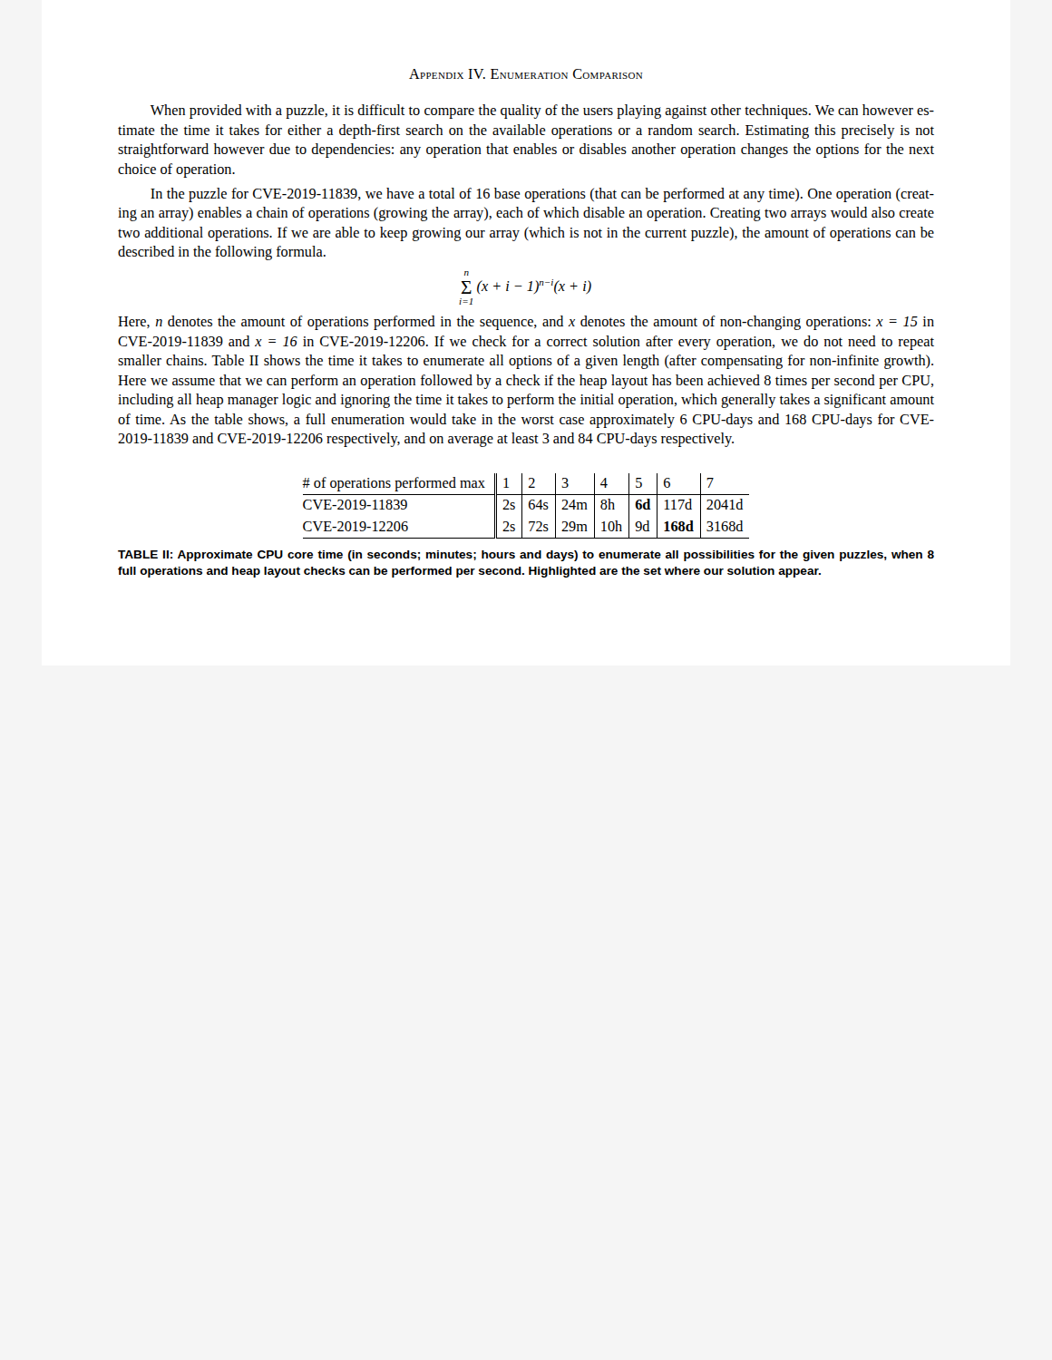Appendix IV. Enumeration Comparison
When provided with a puzzle, it is difficult to compare the quality of the users playing against other techniques. We can however estimate the time it takes for either a depth-first search on the available operations or a random search. Estimating this precisely is not straightforward however due to dependencies: any operation that enables or disables another operation changes the options for the next choice of operation.
In the puzzle for CVE-2019-11839, we have a total of 16 base operations (that can be performed at any time). One operation (creating an array) enables a chain of operations (growing the array), each of which disable an operation. Creating two arrays would also create two additional operations. If we are able to keep growing our array (which is not in the current puzzle), the amount of operations can be described in the following formula.
Σni=1 (x + i − 1)n−i(x + i)
Here, n denotes the amount of operations performed in the sequence, and x denotes the amount of non-changing operations: x = 15 in CVE-2019-11839 and x = 16 in CVE-2019-12206. If we check for a correct solution after every operation, we do not need to repeat smaller chains. Table II shows the time it takes to enumerate all options of a given length (after compensating for non-infinite growth). Here we assume that we can perform an operation followed by a check if the heap layout has been achieved 8 times per second per CPU, including all heap manager logic and ignoring the time it takes to perform the initial operation, which generally takes a significant amount of time. As the table shows, a full enumeration would take in the worst case approximately 6 CPU-days and 168 CPU-days for CVE-2019-11839 and CVE-2019-12206 respectively, and on average at least 3 and 84 CPU-days respectively.
| # of operations performed max | 1 | 2 | 3 | 4 | 5 | 6 | 7 |
| CVE-2019-11839 | 2s | 64s | 24m | 8h | 6d | 117d | 2041d |
| CVE-2019-12206 | 2s | 72s | 29m | 10h | 9d | 168d | 3168d |
TABLE II: Approximate CPU core time (in seconds; minutes; hours and days) to enumerate all possibilities for the given puzzles, when 8 full operations and heap layout checks can be performed per second. Highlighted are the set where our solution appear.